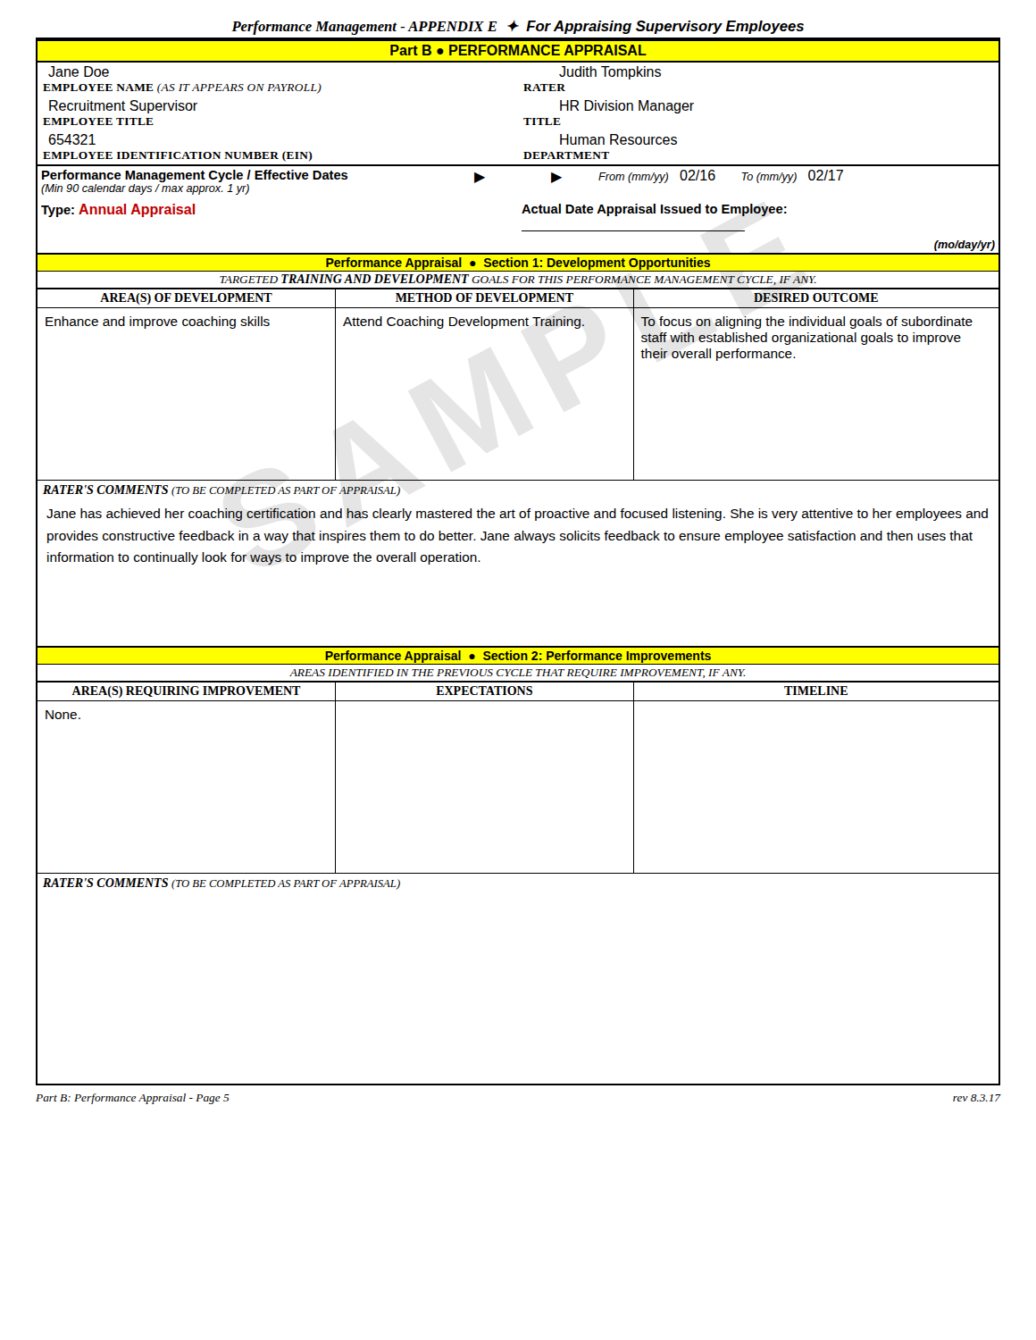Performance Management - APPENDIX E ✦ For Appraising Supervisory Employees
SAMPLE
| Part B ● PERFORMANCE APPRAISAL |
| / Jane Doe EMPLOYEE NAME (AS IT APPEARS ON PAYROLL) / Judith Tompkins RATER / / Recruitment Supervisor EMPLOYEE TITLE / HR Division Manager TITLE / / 654321 EMPLOYEE IDENTIFICATION NUMBER (EIN) / Human Resources DEPARTMENT / |
| / Performance Management Cycle / Effective Dates (Min 90 calendar days / max approx. 1 yr) / ▶ / ▶ / From (mm/yy) 02/16 To (mm/yy) 02/17 / / Type: Annual Appraisal / Actual Date Appraisal Issued to Employee: / / (mo/day/yr) / |
| Performance Appraisal ● Section 1: Development Opportunities |
| TARGETED TRAINING AND DEVELOPMENT GOALS FOR THIS PERFORMANCE MANAGEMENT CYCLE, IF ANY. |
| / AREA(S) OF DEVELOPMENT / METHOD OF DEVELOPMENT / DESIRED OUTCOME / / --- / --- / --- / / Enhance and improve coaching skills / Attend Coaching Development Training. / To focus on aligning the individual goals of subordinate staff with established organizational goals to improve their overall performance. / |
| RATER'S COMMENTS (TO BE COMPLETED AS PART OF APPRAISAL) Jane has achieved her coaching certification and has clearly mastered the art of proactive and focused listening. She is very attentive to her employees and provides constructive feedback in a way that inspires them to do better. Jane always solicits feedback to ensure employee satisfaction and then uses that information to continually look for ways to improve the overall operation. |
| Performance Appraisal ● Section 2: Performance Improvements |
| AREAS IDENTIFIED IN THE PREVIOUS CYCLE THAT REQUIRE IMPROVEMENT, IF ANY. |
| / AREA(S) REQUIRING IMPROVEMENT / EXPECTATIONS / TIMELINE / / --- / --- / --- / / None. / / / |
| RATER'S COMMENTS (TO BE COMPLETED AS PART OF APPRAISAL) |
Part B: Performance Appraisal - Page 5
rev 8.3.17